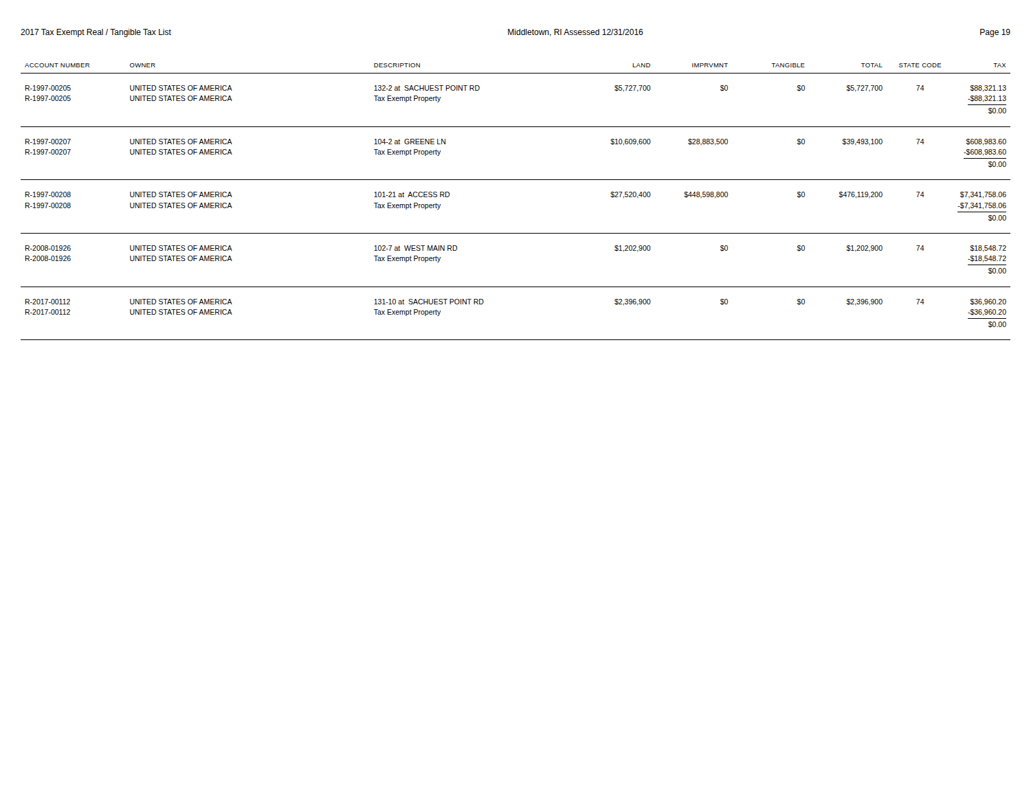2017 Tax Exempt Real / Tangible Tax List
Middletown, RI Assessed 12/31/2016
Page 19
| ACCOUNT NUMBER | OWNER | DESCRIPTION | LAND | IMPRVMNT | TANGIBLE | TOTAL | STATE CODE | TAX |
| --- | --- | --- | --- | --- | --- | --- | --- | --- |
| R-1997-00205 | UNITED STATES OF AMERICA | 132-2 at SACHUEST POINT RD | $5,727,700 | $0 | $0 | $5,727,700 | 74 | $88,321.13 |
| R-1997-00205 | UNITED STATES OF AMERICA | Tax Exempt Property | | | | | | -$88,321.13 |
| | | | | | | | | $0.00 |
| R-1997-00207 | UNITED STATES OF AMERICA | 104-2 at GREENE LN | $10,609,600 | $28,883,500 | $0 | $39,493,100 | 74 | $608,983.60 |
| R-1997-00207 | UNITED STATES OF AMERICA | Tax Exempt Property | | | | | | -$608,983.60 |
| | | | | | | | | $0.00 |
| R-1997-00208 | UNITED STATES OF AMERICA | 101-21 at ACCESS RD | $27,520,400 | $448,598,800 | $0 | $476,119,200 | 74 | $7,341,758.06 |
| R-1997-00208 | UNITED STATES OF AMERICA | Tax Exempt Property | | | | | | -$7,341,758.06 |
| | | | | | | | | $0.00 |
| R-2008-01926 | UNITED STATES OF AMERICA | 102-7 at WEST MAIN RD | $1,202,900 | $0 | $0 | $1,202,900 | 74 | $18,548.72 |
| R-2008-01926 | UNITED STATES OF AMERICA | Tax Exempt Property | | | | | | -$18,548.72 |
| | | | | | | | | $0.00 |
| R-2017-00112 | UNITED STATES OF AMERICA | 131-10 at SACHUEST POINT RD | $2,396,900 | $0 | $0 | $2,396,900 | 74 | $36,960.20 |
| R-2017-00112 | UNITED STATES OF AMERICA | Tax Exempt Property | | | | | | -$36,960.20 |
| | | | | | | | | $0.00 |